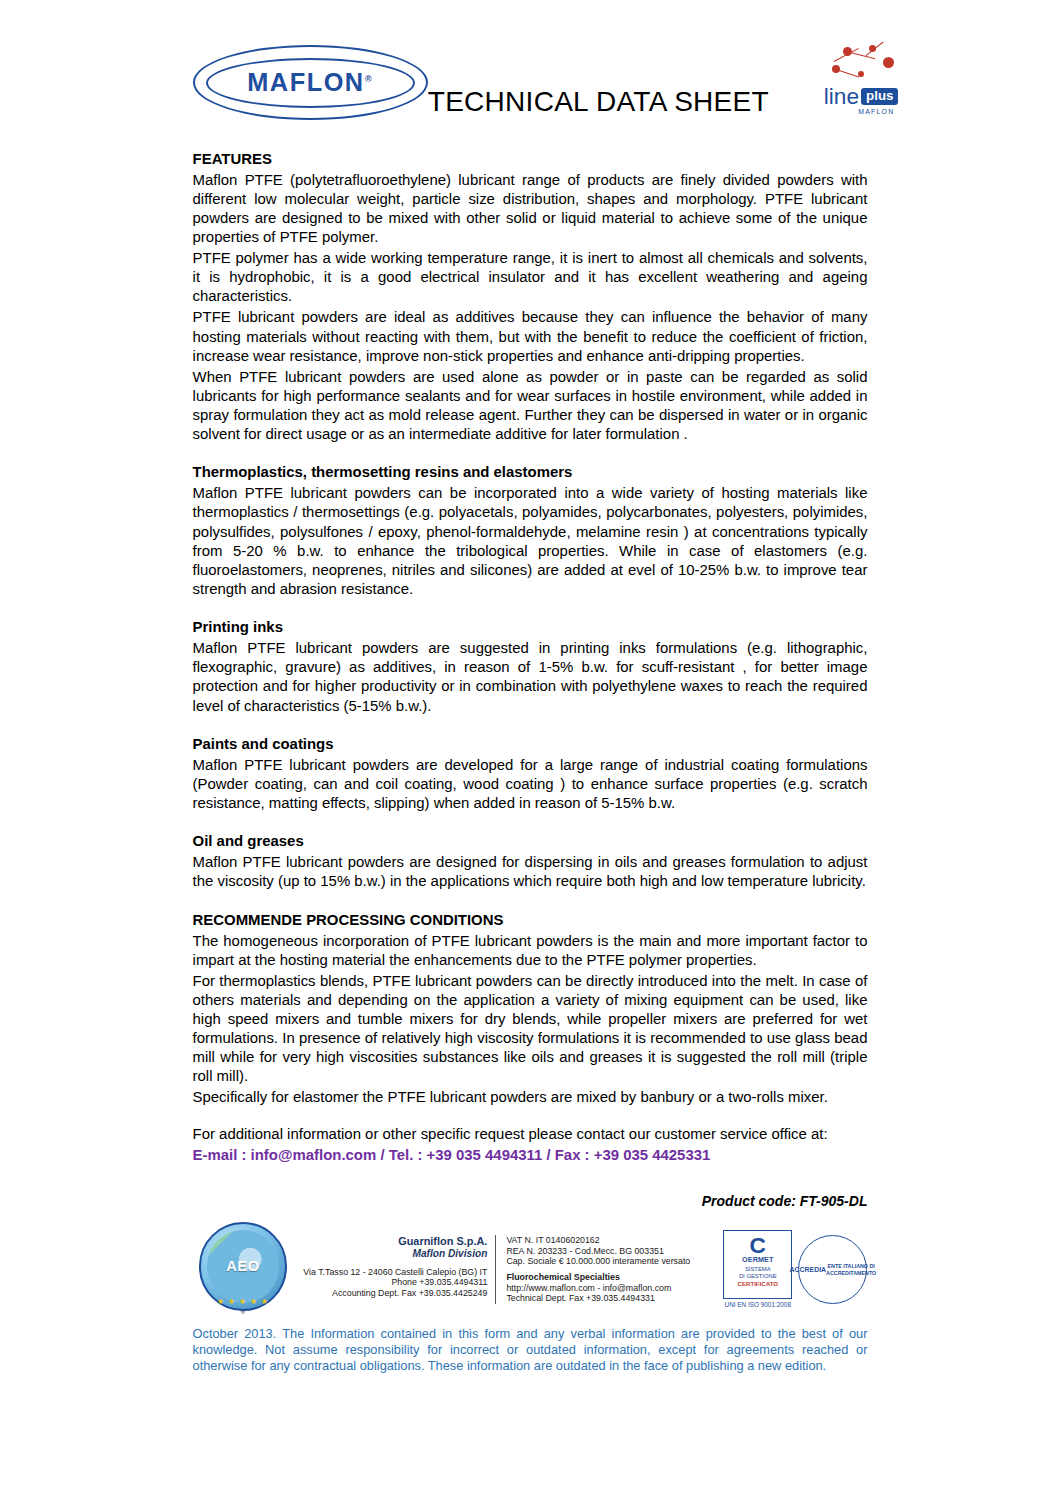MAFLON®
TECHNICAL DATA SHEET
line plus MAFLON
FEATURES
Maflon PTFE (polytetrafluoroethylene) lubricant range of products are finely divided powders with different low molecular weight, particle size distribution, shapes and morphology. PTFE lubricant powders are designed to be mixed with other solid or liquid material to achieve some of the unique properties of PTFE polymer.
PTFE polymer has a wide working temperature range, it is inert to almost all chemicals and solvents, it is hydrophobic, it is a good electrical insulator and it has excellent weathering and ageing characteristics.
PTFE lubricant powders are ideal as additives because they can influence the behavior of many hosting materials without reacting with them, but with the benefit to reduce the coefficient of friction, increase wear resistance, improve non-stick properties and enhance anti-dripping properties.
When PTFE lubricant powders are used alone as powder or in paste can be regarded as solid lubricants for high performance sealants and for wear surfaces in hostile environment, while added in spray formulation they act as mold release agent. Further they can be dispersed in water or in organic solvent for direct usage or as an intermediate additive for later formulation .
Thermoplastics, thermosetting resins and elastomers
Maflon PTFE lubricant powders can be incorporated into a wide variety of hosting materials like thermoplastics / thermosettings (e.g. polyacetals, polyamides, polycarbonates, polyesters, polyimides, polysulfides, polysulfones / epoxy, phenol-formaldehyde, melamine resin ) at concentrations typically from 5-20 % b.w. to enhance the tribological properties. While in case of elastomers (e.g. fluoroelastomers, neoprenes, nitriles and silicones) are added at evel of 10-25% b.w. to improve tear strength and abrasion resistance.
Printing inks
Maflon PTFE lubricant powders are suggested in printing inks formulations (e.g. lithographic, flexographic, gravure) as additives, in reason of 1-5% b.w. for scuff-resistant , for better image protection and for higher productivity or in combination with polyethylene waxes to reach the required level of characteristics (5-15% b.w.).
Paints and coatings
Maflon PTFE lubricant powders are developed for a large range of industrial coating formulations (Powder coating, can and coil coating, wood coating ) to enhance surface properties (e.g. scratch resistance, matting effects, slipping) when added in reason of 5-15% b.w.
Oil and greases
Maflon PTFE lubricant powders are designed for dispersing in oils and greases formulation to adjust the viscosity (up to 15% b.w.) in the applications which require both high and low temperature lubricity.
RECOMMENDE PROCESSING CONDITIONS
The homogeneous incorporation of PTFE lubricant powders is the main and more important factor to impart at the hosting material the enhancements due to the PTFE polymer properties.
For thermoplastics blends, PTFE lubricant powders can be directly introduced into the melt. In case of others materials and depending on the application a variety of mixing equipment can be used, like high speed mixers and tumble mixers for dry blends, while propeller mixers are preferred for wet formulations. In presence of relatively high viscosity formulations it is recommended to use glass bead mill while for very high viscosities substances like oils and greases it is suggested the roll mill (triple roll mill).
Specifically for elastomer the PTFE lubricant powders are mixed by banbury or a two-rolls mixer.
For additional information or other specific request please contact our customer service office at:
E-mail : info@maflon.com / Tel. : +39 035 4494311 / Fax : +39 035 4425331
Product code: FT-905-DL
AEO
★ ★ ★ ★ ★
®
Guarniflon S.p.A.
Maflon Division
Via T.Tasso 12 - 24060 Castelli Calepio (BG) IT
Phone +39.035.4494311
Accounting Dept. Fax +39.035.4425249
VAT N. IT 01406020162
REA N. 203233 - Cod.Mecc. BG 003351
Cap. Sociale € 10.000.000 interamente versato
Fluorochemical Specialties
http://www.maflon.com - info@maflon.com
Technical Dept. Fax +39.035.4494331
C
OERMET
SISTEMA
DI GESTIONE
CERTIFICATO
UNI EN ISO 9001:2008
ACCREDIA
ENTE ITALIANO DI
ACCREDITAMENTO
October 2013. The Information contained in this form and any verbal information are provided to the best of our knowledge. Not assume responsibility for incorrect or outdated information, except for agreements reached or otherwise for any contractual obligations. These information are outdated in the face of publishing a new edition.